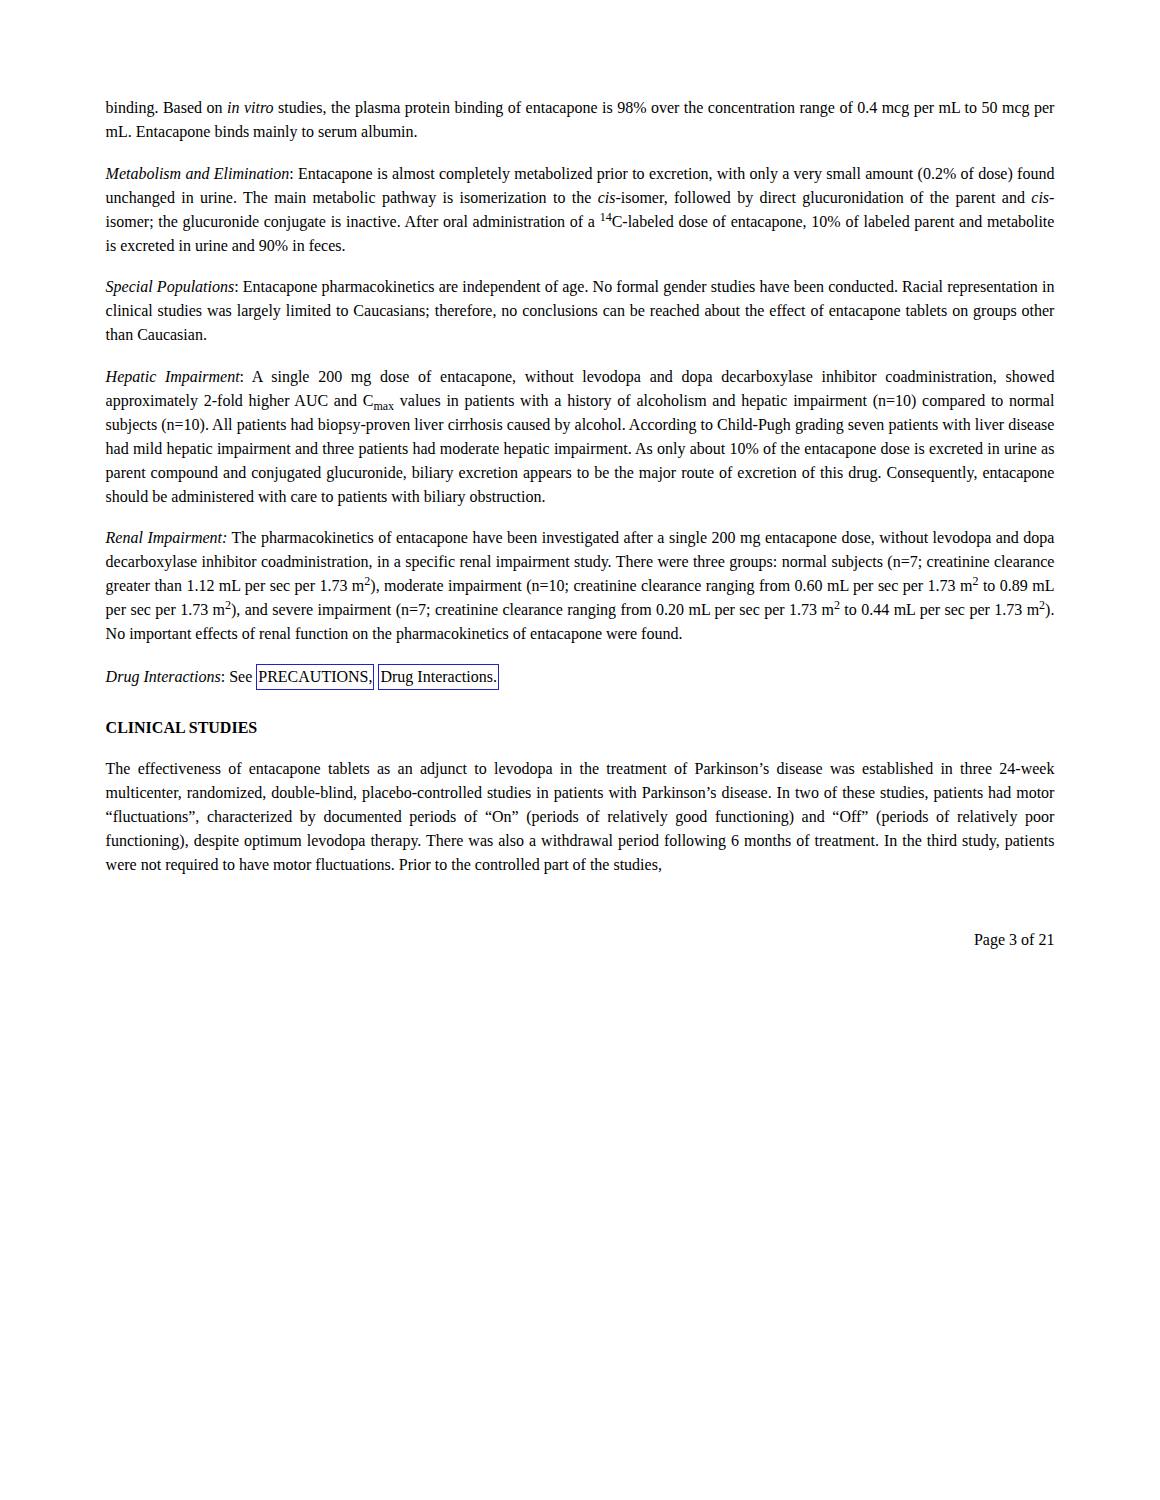binding. Based on in vitro studies, the plasma protein binding of entacapone is 98% over the concentration range of 0.4 mcg per mL to 50 mcg per mL. Entacapone binds mainly to serum albumin.
Metabolism and Elimination: Entacapone is almost completely metabolized prior to excretion, with only a very small amount (0.2% of dose) found unchanged in urine. The main metabolic pathway is isomerization to the cis-isomer, followed by direct glucuronidation of the parent and cis-isomer; the glucuronide conjugate is inactive. After oral administration of a 14C-labeled dose of entacapone, 10% of labeled parent and metabolite is excreted in urine and 90% in feces.
Special Populations: Entacapone pharmacokinetics are independent of age. No formal gender studies have been conducted. Racial representation in clinical studies was largely limited to Caucasians; therefore, no conclusions can be reached about the effect of entacapone tablets on groups other than Caucasian.
Hepatic Impairment: A single 200 mg dose of entacapone, without levodopa and dopa decarboxylase inhibitor coadministration, showed approximately 2-fold higher AUC and Cmax values in patients with a history of alcoholism and hepatic impairment (n=10) compared to normal subjects (n=10). All patients had biopsy-proven liver cirrhosis caused by alcohol. According to Child-Pugh grading seven patients with liver disease had mild hepatic impairment and three patients had moderate hepatic impairment. As only about 10% of the entacapone dose is excreted in urine as parent compound and conjugated glucuronide, biliary excretion appears to be the major route of excretion of this drug. Consequently, entacapone should be administered with care to patients with biliary obstruction.
Renal Impairment: The pharmacokinetics of entacapone have been investigated after a single 200 mg entacapone dose, without levodopa and dopa decarboxylase inhibitor coadministration, in a specific renal impairment study. There were three groups: normal subjects (n=7; creatinine clearance greater than 1.12 mL per sec per 1.73 m2), moderate impairment (n=10; creatinine clearance ranging from 0.60 mL per sec per 1.73 m2 to 0.89 mL per sec per 1.73 m2), and severe impairment (n=7; creatinine clearance ranging from 0.20 mL per sec per 1.73 m2 to 0.44 mL per sec per 1.73 m2). No important effects of renal function on the pharmacokinetics of entacapone were found.
Drug Interactions: See PRECAUTIONS, Drug Interactions.
CLINICAL STUDIES
The effectiveness of entacapone tablets as an adjunct to levodopa in the treatment of Parkinson’s disease was established in three 24-week multicenter, randomized, double-blind, placebo-controlled studies in patients with Parkinson’s disease. In two of these studies, patients had motor “fluctuations”, characterized by documented periods of “On” (periods of relatively good functioning) and “Off” (periods of relatively poor functioning), despite optimum levodopa therapy. There was also a withdrawal period following 6 months of treatment. In the third study, patients were not required to have motor fluctuations. Prior to the controlled part of the studies,
Page 3 of 21